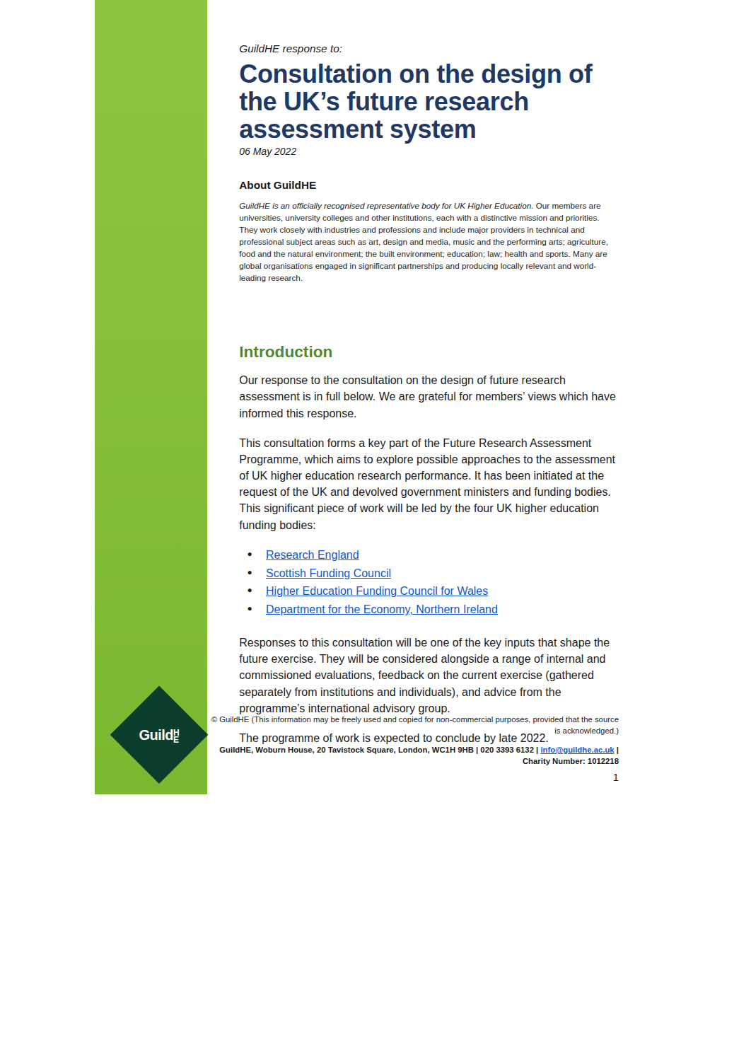GuildHE
GuildHE response to:
Consultation on the design of the UK’s future research assessment system
06 May 2022
About GuildHE
GuildHE is an officially recognised representative body for UK Higher Education. Our members are universities, university colleges and other institutions, each with a distinctive mission and priorities. They work closely with industries and professions and include major providers in technical and professional subject areas such as art, design and media, music and the performing arts; agriculture, food and the natural environment; the built environment; education; law; health and sports. Many are global organisations engaged in significant partnerships and producing locally relevant and world-leading research.
Introduction
Our response to the consultation on the design of future research assessment is in full below. We are grateful for members’ views which have informed this response.
This consultation forms a key part of the Future Research Assessment Programme, which aims to explore possible approaches to the assessment of UK higher education research performance. It has been initiated at the request of the UK and devolved government ministers and funding bodies. This significant piece of work will be led by the four UK higher education funding bodies:
Research England
Scottish Funding Council
Higher Education Funding Council for Wales
Department for the Economy, Northern Ireland
Responses to this consultation will be one of the key inputs that shape the future exercise. They will be considered alongside a range of internal and commissioned evaluations, feedback on the current exercise (gathered separately from institutions and individuals), and advice from the programme’s international advisory group.
The programme of work is expected to conclude by late 2022.
© GuildHE (This information may be freely used and copied for non-commercial purposes, provided that the source is acknowledged.)
GuildHE, Woburn House, 20 Tavistock Square, London, WC1H 9HB | 020 3393 6132 | info@guildhe.ac.uk | Charity Number: 1012218
1